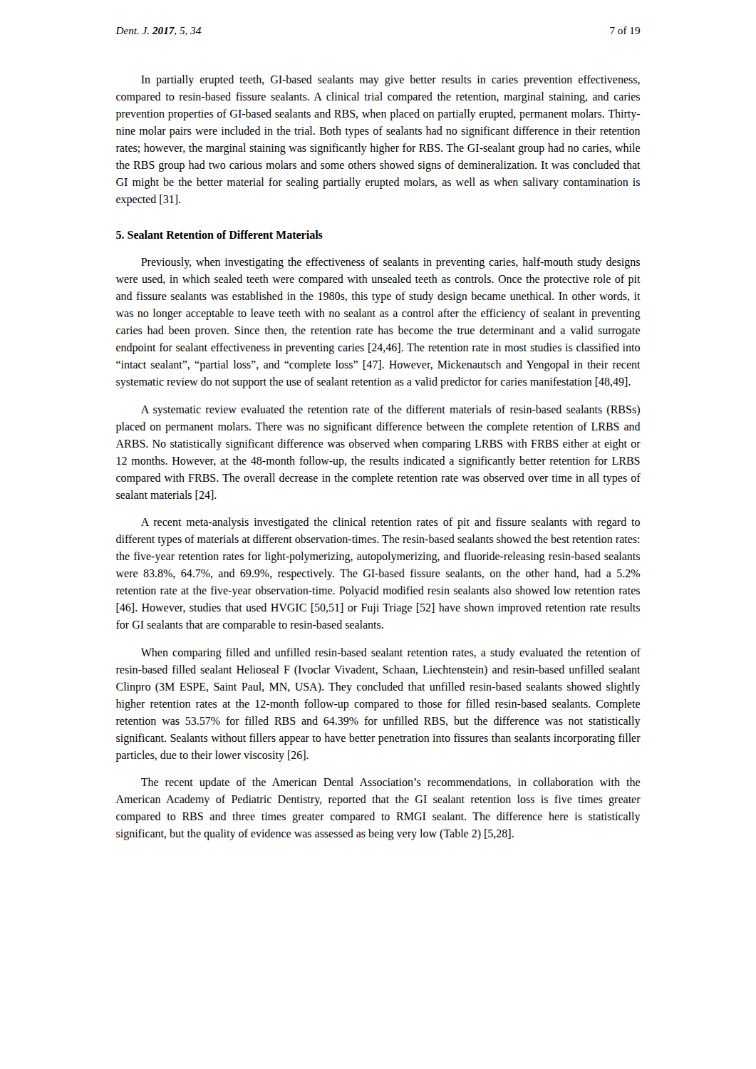Dent. J. 2017, 5, 34 7 of 19
In partially erupted teeth, GI-based sealants may give better results in caries prevention effectiveness, compared to resin-based fissure sealants. A clinical trial compared the retention, marginal staining, and caries prevention properties of GI-based sealants and RBS, when placed on partially erupted, permanent molars. Thirty-nine molar pairs were included in the trial. Both types of sealants had no significant difference in their retention rates; however, the marginal staining was significantly higher for RBS. The GI-sealant group had no caries, while the RBS group had two carious molars and some others showed signs of demineralization. It was concluded that GI might be the better material for sealing partially erupted molars, as well as when salivary contamination is expected [31].
5. Sealant Retention of Different Materials
Previously, when investigating the effectiveness of sealants in preventing caries, half-mouth study designs were used, in which sealed teeth were compared with unsealed teeth as controls. Once the protective role of pit and fissure sealants was established in the 1980s, this type of study design became unethical. In other words, it was no longer acceptable to leave teeth with no sealant as a control after the efficiency of sealant in preventing caries had been proven. Since then, the retention rate has become the true determinant and a valid surrogate endpoint for sealant effectiveness in preventing caries [24,46]. The retention rate in most studies is classified into “intact sealant”, “partial loss”, and “complete loss” [47]. However, Mickenautsch and Yengopal in their recent systematic review do not support the use of sealant retention as a valid predictor for caries manifestation [48,49].
A systematic review evaluated the retention rate of the different materials of resin-based sealants (RBSs) placed on permanent molars. There was no significant difference between the complete retention of LRBS and ARBS. No statistically significant difference was observed when comparing LRBS with FRBS either at eight or 12 months. However, at the 48-month follow-up, the results indicated a significantly better retention for LRBS compared with FRBS. The overall decrease in the complete retention rate was observed over time in all types of sealant materials [24].
A recent meta-analysis investigated the clinical retention rates of pit and fissure sealants with regard to different types of materials at different observation-times. The resin-based sealants showed the best retention rates: the five-year retention rates for light-polymerizing, autopolymerizing, and fluoride-releasing resin-based sealants were 83.8%, 64.7%, and 69.9%, respectively. The GI-based fissure sealants, on the other hand, had a 5.2% retention rate at the five-year observation-time. Polyacid modified resin sealants also showed low retention rates [46]. However, studies that used HVGIC [50,51] or Fuji Triage [52] have shown improved retention rate results for GI sealants that are comparable to resin-based sealants.
When comparing filled and unfilled resin-based sealant retention rates, a study evaluated the retention of resin-based filled sealant Helioseal F (Ivoclar Vivadent, Schaan, Liechtenstein) and resin-based unfilled sealant Clinpro (3M ESPE, Saint Paul, MN, USA). They concluded that unfilled resin-based sealants showed slightly higher retention rates at the 12-month follow-up compared to those for filled resin-based sealants. Complete retention was 53.57% for filled RBS and 64.39% for unfilled RBS, but the difference was not statistically significant. Sealants without fillers appear to have better penetration into fissures than sealants incorporating filler particles, due to their lower viscosity [26].
The recent update of the American Dental Association’s recommendations, in collaboration with the American Academy of Pediatric Dentistry, reported that the GI sealant retention loss is five times greater compared to RBS and three times greater compared to RMGI sealant. The difference here is statistically significant, but the quality of evidence was assessed as being very low (Table 2) [5,28].